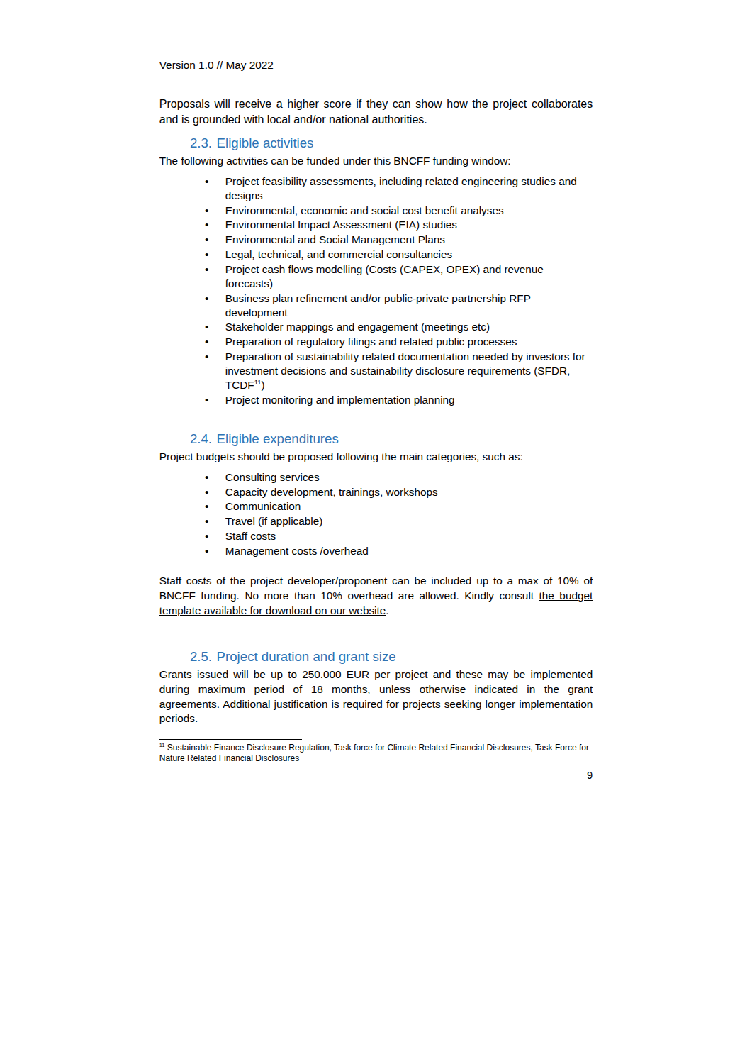Version 1.0 // May 2022
Proposals will receive a higher score if they can show how the project collaborates and is grounded with local and/or national authorities.
2.3. Eligible activities
The following activities can be funded under this BNCFF funding window:
Project feasibility assessments, including related engineering studies and designs
Environmental, economic and social cost benefit analyses
Environmental Impact Assessment (EIA) studies
Environmental and Social Management Plans
Legal, technical, and commercial consultancies
Project cash flows modelling (Costs (CAPEX, OPEX) and revenue forecasts)
Business plan refinement and/or public-private partnership RFP development
Stakeholder mappings and engagement (meetings etc)
Preparation of regulatory filings and related public processes
Preparation of sustainability related documentation needed by investors for investment decisions and sustainability disclosure requirements (SFDR, TCDF11)
Project monitoring and implementation planning
2.4. Eligible expenditures
Project budgets should be proposed following the main categories, such as:
Consulting services
Capacity development, trainings, workshops
Communication
Travel (if applicable)
Staff costs
Management costs /overhead
Staff costs of the project developer/proponent can be included up to a max of 10% of BNCFF funding. No more than 10% overhead are allowed. Kindly consult the budget template available for download on our website.
2.5. Project duration and grant size
Grants issued will be up to 250.000 EUR per project and these may be implemented during maximum period of 18 months, unless otherwise indicated in the grant agreements. Additional justification is required for projects seeking longer implementation periods.
11 Sustainable Finance Disclosure Regulation, Task force for Climate Related Financial Disclosures, Task Force for Nature Related Financial Disclosures
9